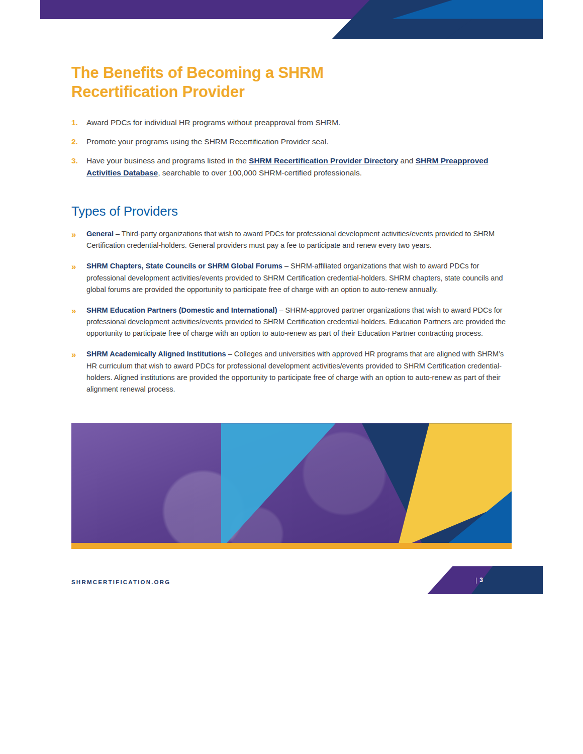The Benefits of Becoming a SHRM
Recertification Provider
1. Award PDCs for individual HR programs without preapproval from SHRM.
2. Promote your programs using the SHRM Recertification Provider seal.
3. Have your business and programs listed in the SHRM Recertification Provider Directory and SHRM Preapproved Activities Database, searchable to over 100,000 SHRM-certified professionals.
Types of Providers
General – Third-party organizations that wish to award PDCs for professional development activities/events provided to SHRM Certification credential-holders. General providers must pay a fee to participate and renew every two years.
SHRM Chapters, State Councils or SHRM Global Forums – SHRM-affiliated organizations that wish to award PDCs for professional development activities/events provided to SHRM Certification credential-holders. SHRM chapters, state councils and global forums are provided the opportunity to participate free of charge with an option to auto-renew annually.
SHRM Education Partners (Domestic and International) – SHRM-approved partner organizations that wish to award PDCs for professional development activities/events provided to SHRM Certification credential-holders. Education Partners are provided the opportunity to participate free of charge with an option to auto-renew as part of their Education Partner contracting process.
SHRM Academically Aligned Institutions – Colleges and universities with approved HR programs that are aligned with SHRM’s HR curriculum that wish to award PDCs for professional development activities/events provided to SHRM Certification credential-holders. Aligned institutions are provided the opportunity to participate free of charge with an option to auto-renew as part of their alignment renewal process.
SHRMCERTIFICATION.ORG
|3